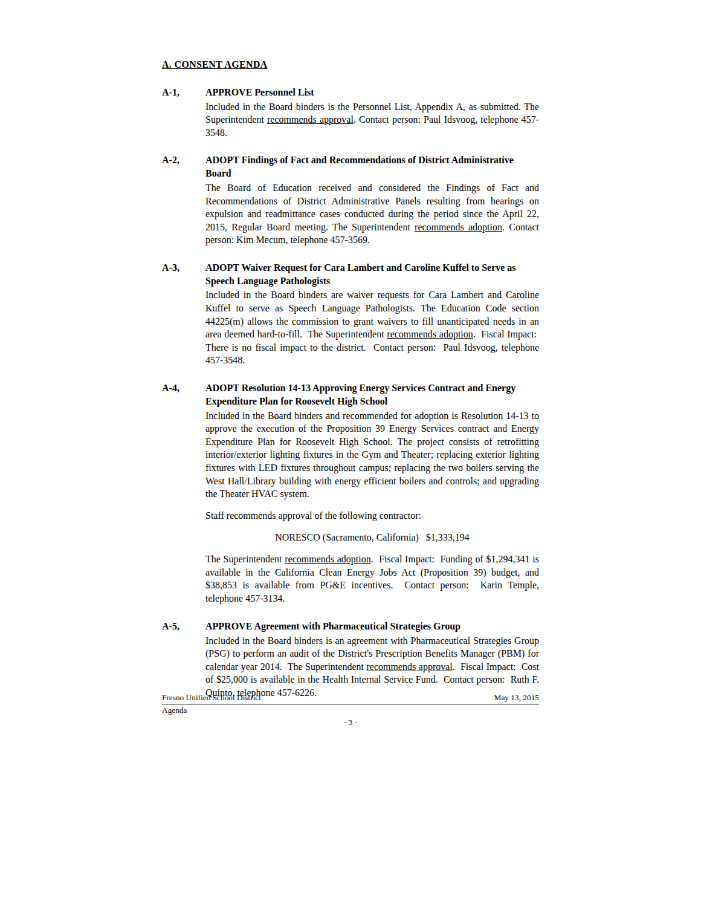A. CONSENT AGENDA
A-1,
APPROVE Personnel List
Included in the Board binders is the Personnel List, Appendix A, as submitted. The Superintendent recommends approval. Contact person: Paul Idsvoog, telephone 457-3548.
A-2,
ADOPT Findings of Fact and Recommendations of District Administrative Board
The Board of Education received and considered the Findings of Fact and Recommendations of District Administrative Panels resulting from hearings on expulsion and readmittance cases conducted during the period since the April 22, 2015, Regular Board meeting. The Superintendent recommends adoption. Contact person: Kim Mecum, telephone 457-3569.
A-3,
ADOPT Waiver Request for Cara Lambert and Caroline Kuffel to Serve as Speech Language Pathologists
Included in the Board binders are waiver requests for Cara Lambert and Caroline Kuffel to serve as Speech Language Pathologists. The Education Code section 44225(m) allows the commission to grant waivers to fill unanticipated needs in an area deemed hard-to-fill. The Superintendent recommends adoption. Fiscal Impact: There is no fiscal impact to the district. Contact person: Paul Idsvoog, telephone 457-3548.
A-4,
ADOPT Resolution 14-13 Approving Energy Services Contract and Energy Expenditure Plan for Roosevelt High School
Included in the Board binders and recommended for adoption is Resolution 14-13 to approve the execution of the Proposition 39 Energy Services contract and Energy Expenditure Plan for Roosevelt High School. The project consists of retrofitting interior/exterior lighting fixtures in the Gym and Theater; replacing exterior lighting fixtures with LED fixtures throughout campus; replacing the two boilers serving the West Hall/Library building with energy efficient boilers and controls; and upgrading the Theater HVAC system.
Staff recommends approval of the following contractor:
NORESCO (Sacramento, California) $1,333,194
The Superintendent recommends adoption. Fiscal Impact: Funding of $1,294,341 is available in the California Clean Energy Jobs Act (Proposition 39) budget, and $38,853 is available from PG&E incentives. Contact person: Karin Temple, telephone 457-3134.
A-5,
APPROVE Agreement with Pharmaceutical Strategies Group
Included in the Board binders is an agreement with Pharmaceutical Strategies Group (PSG) to perform an audit of the District's Prescription Benefits Manager (PBM) for calendar year 2014. The Superintendent recommends approval. Fiscal Impact: Cost of $25,000 is available in the Health Internal Service Fund. Contact person: Ruth F. Quinto, telephone 457-6226.
Fresno Unified School District May 13, 2015
Agenda
- 3 -